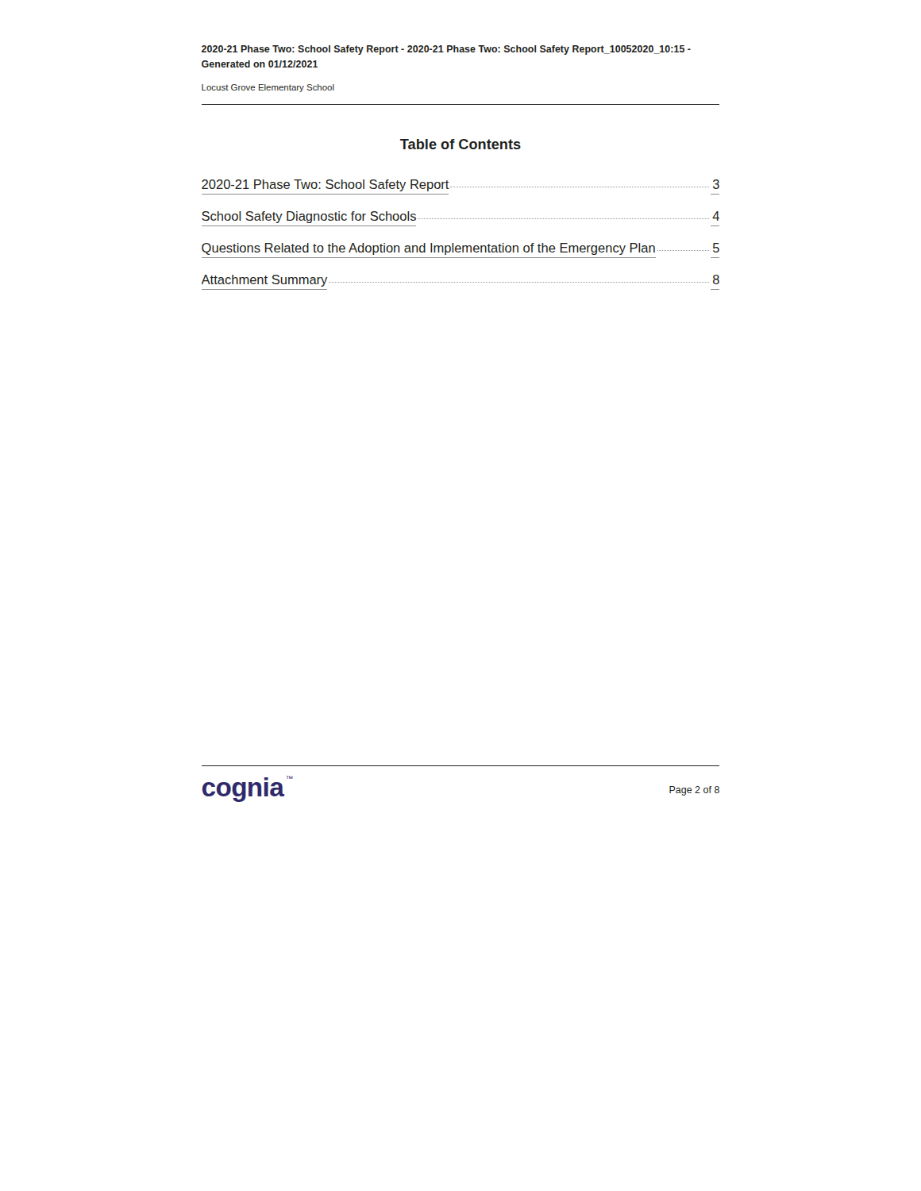2020-21 Phase Two: School Safety Report - 2020-21 Phase Two: School Safety Report_10052020_10:15 - Generated on 01/12/2021
Locust Grove Elementary School
Table of Contents
2020-21 Phase Two: School Safety Report 3
School Safety Diagnostic for Schools 4
Questions Related to the Adoption and Implementation of the Emergency Plan 5
Attachment Summary 8
cognia™
Page 2 of 8